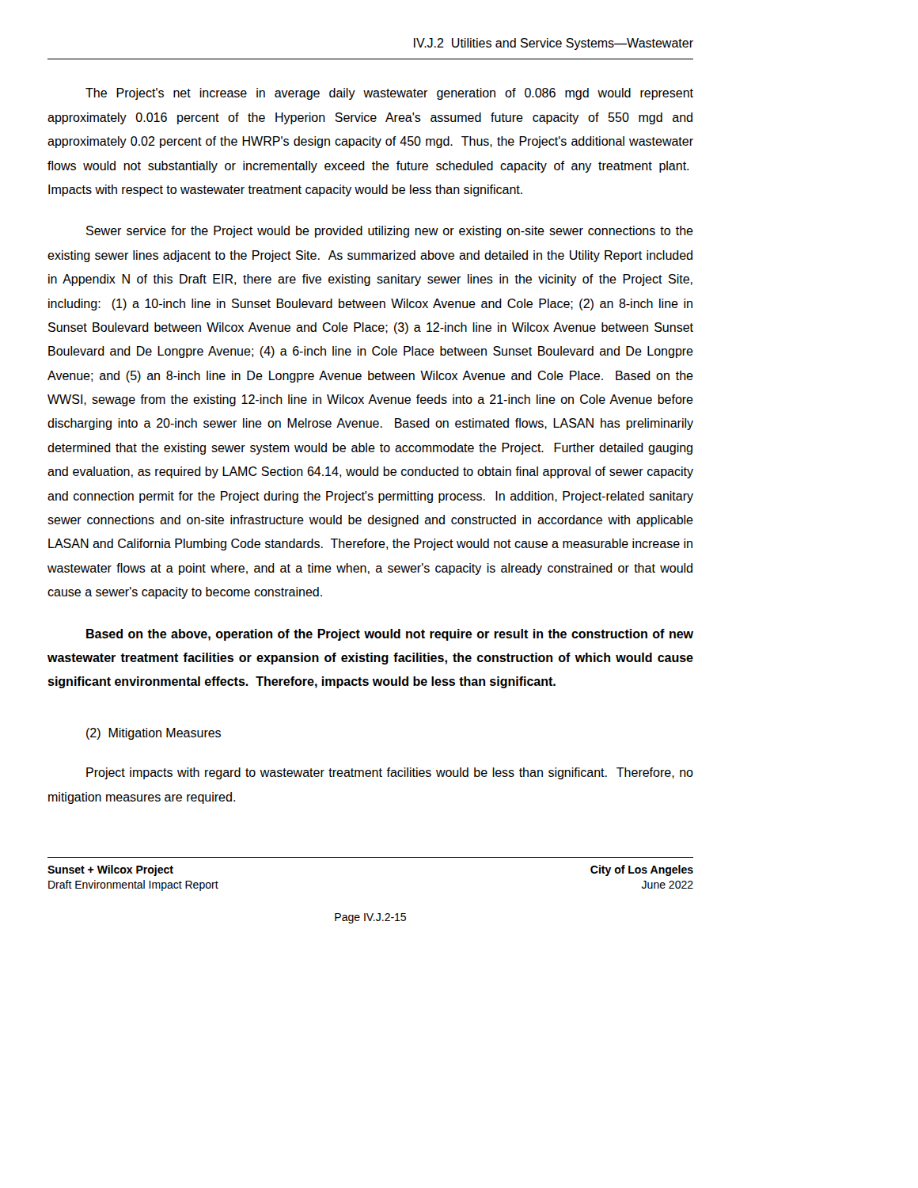IV.J.2 Utilities and Service Systems—Wastewater
The Project's net increase in average daily wastewater generation of 0.086 mgd would represent approximately 0.016 percent of the Hyperion Service Area's assumed future capacity of 550 mgd and approximately 0.02 percent of the HWRP's design capacity of 450 mgd. Thus, the Project's additional wastewater flows would not substantially or incrementally exceed the future scheduled capacity of any treatment plant. Impacts with respect to wastewater treatment capacity would be less than significant.
Sewer service for the Project would be provided utilizing new or existing on-site sewer connections to the existing sewer lines adjacent to the Project Site. As summarized above and detailed in the Utility Report included in Appendix N of this Draft EIR, there are five existing sanitary sewer lines in the vicinity of the Project Site, including: (1) a 10-inch line in Sunset Boulevard between Wilcox Avenue and Cole Place; (2) an 8-inch line in Sunset Boulevard between Wilcox Avenue and Cole Place; (3) a 12-inch line in Wilcox Avenue between Sunset Boulevard and De Longpre Avenue; (4) a 6-inch line in Cole Place between Sunset Boulevard and De Longpre Avenue; and (5) an 8-inch line in De Longpre Avenue between Wilcox Avenue and Cole Place. Based on the WWSI, sewage from the existing 12-inch line in Wilcox Avenue feeds into a 21-inch line on Cole Avenue before discharging into a 20-inch sewer line on Melrose Avenue. Based on estimated flows, LASAN has preliminarily determined that the existing sewer system would be able to accommodate the Project. Further detailed gauging and evaluation, as required by LAMC Section 64.14, would be conducted to obtain final approval of sewer capacity and connection permit for the Project during the Project's permitting process. In addition, Project-related sanitary sewer connections and on-site infrastructure would be designed and constructed in accordance with applicable LASAN and California Plumbing Code standards. Therefore, the Project would not cause a measurable increase in wastewater flows at a point where, and at a time when, a sewer's capacity is already constrained or that would cause a sewer's capacity to become constrained.
Based on the above, operation of the Project would not require or result in the construction of new wastewater treatment facilities or expansion of existing facilities, the construction of which would cause significant environmental effects. Therefore, impacts would be less than significant.
(2) Mitigation Measures
Project impacts with regard to wastewater treatment facilities would be less than significant. Therefore, no mitigation measures are required.
Sunset + Wilcox Project
Draft Environmental Impact Report
City of Los Angeles
June 2022
Page IV.J.2-15